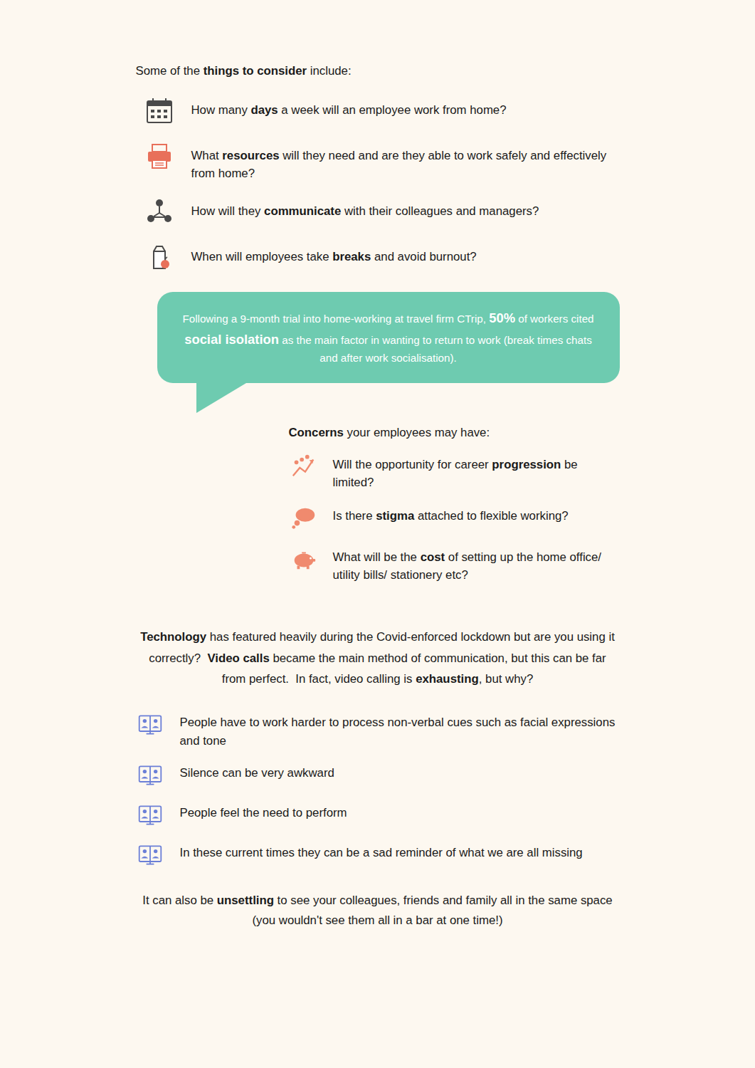Some of the things to consider include:
How many days a week will an employee work from home?
What resources will they need and are they able to work safely and effectively from home?
How will they communicate with their colleagues and managers?
When will employees take breaks and avoid burnout?
Following a 9-month trial into home-working at travel firm CTrip, 50% of workers cited social isolation as the main factor in wanting to return to work (break times chats and after work socialisation).
Concerns your employees may have:
Will the opportunity for career progression be limited?
Is there stigma attached to flexible working?
What will be the cost of setting up the home office/ utility bills/ stationery etc?
Technology has featured heavily during the Covid-enforced lockdown but are you using it correctly? Video calls became the main method of communication, but this can be far from perfect. In fact, video calling is exhausting, but why?
People have to work harder to process non-verbal cues such as facial expressions and tone
Silence can be very awkward
People feel the need to perform
In these current times they can be a sad reminder of what we are all missing
It can also be unsettling to see your colleagues, friends and family all in the same space (you wouldn't see them all in a bar at one time!)